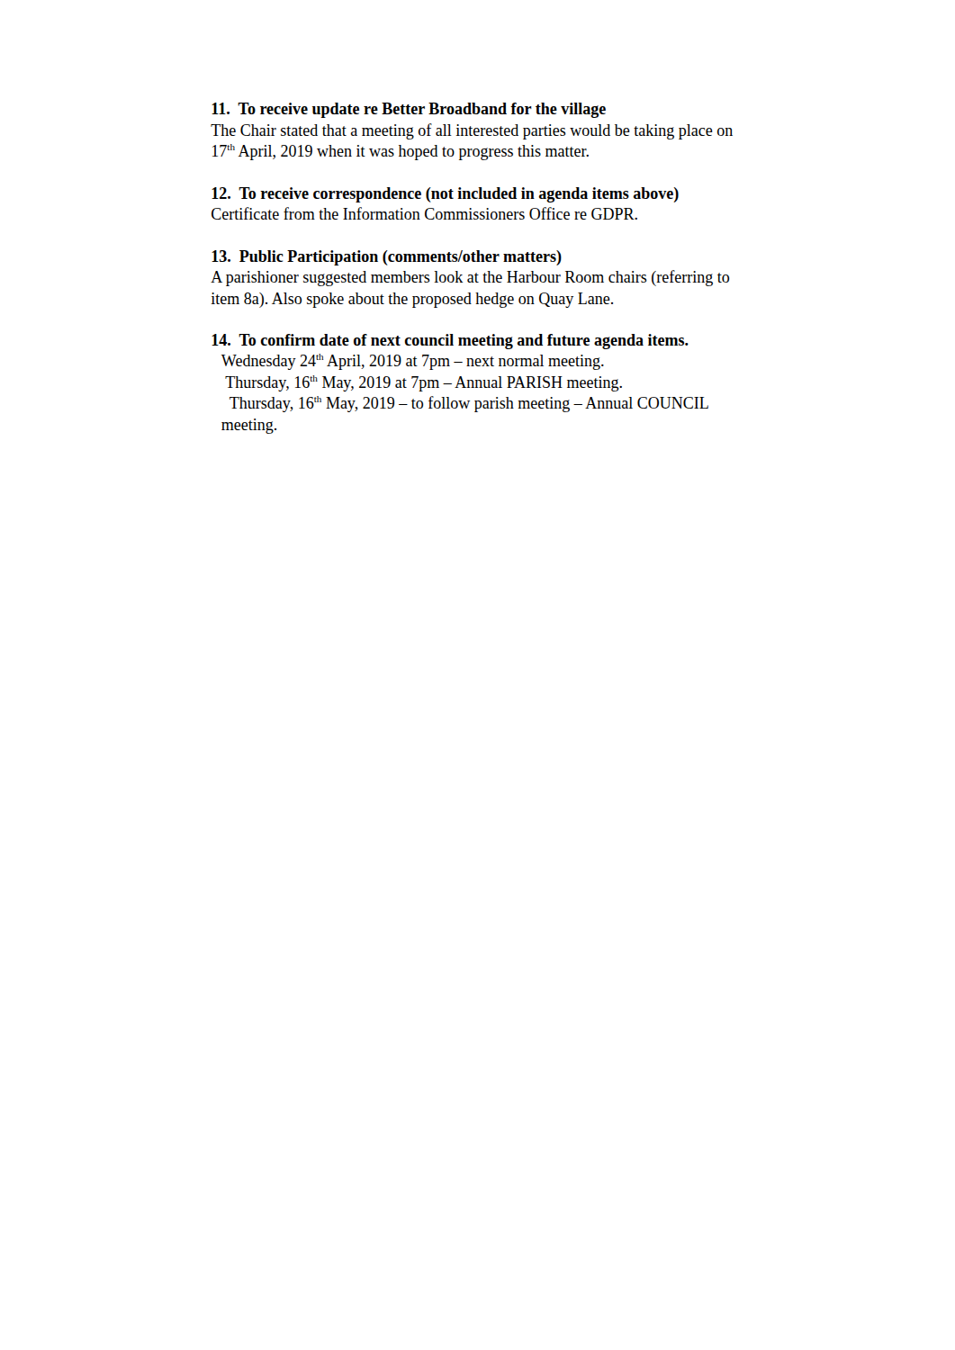11. To receive update re Better Broadband for the village
The Chair stated that a meeting of all interested parties would be taking place on 17th April, 2019 when it was hoped to progress this matter.
12. To receive correspondence (not included in agenda items above)
Certificate from the Information Commissioners Office re GDPR.
13. Public Participation (comments/other matters)
A parishioner suggested members look at the Harbour Room chairs (referring to item 8a). Also spoke about the proposed hedge on Quay Lane.
14. To confirm date of next council meeting and future agenda items.
Wednesday 24th April, 2019 at 7pm – next normal meeting.
Thursday, 16th May, 2019 at 7pm – Annual PARISH meeting.
Thursday, 16th May, 2019 – to follow parish meeting – Annual COUNCIL meeting.